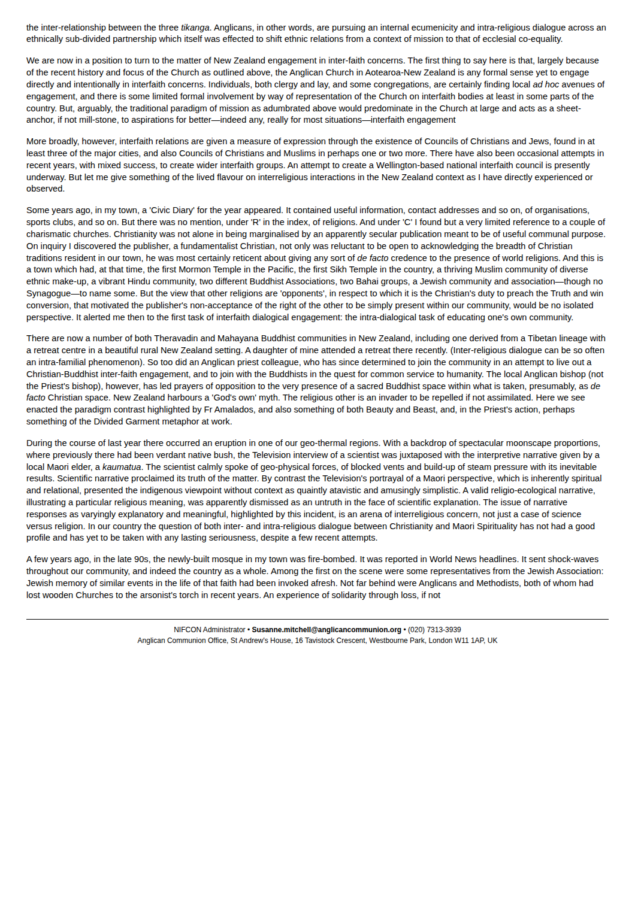the inter-relationship between the three tikanga. Anglicans, in other words, are pursuing an internal ecumenicity and intra-religious dialogue across an ethnically sub-divided partnership which itself was effected to shift ethnic relations from a context of mission to that of ecclesial co-equality.
We are now in a position to turn to the matter of New Zealand engagement in inter-faith concerns. The first thing to say here is that, largely because of the recent history and focus of the Church as outlined above, the Anglican Church in Aotearoa-New Zealand is any formal sense yet to engage directly and intentionally in interfaith concerns. Individuals, both clergy and lay, and some congregations, are certainly finding local ad hoc avenues of engagement, and there is some limited formal involvement by way of representation of the Church on interfaith bodies at least in some parts of the country. But, arguably, the traditional paradigm of mission as adumbrated above would predominate in the Church at large and acts as a sheet-anchor, if not mill-stone, to aspirations for better—indeed any, really for most situations—interfaith engagement
More broadly, however, interfaith relations are given a measure of expression through the existence of Councils of Christians and Jews, found in at least three of the major cities, and also Councils of Christians and Muslims in perhaps one or two more. There have also been occasional attempts in recent years, with mixed success, to create wider interfaith groups. An attempt to create a Wellington-based national interfaith council is presently underway. But let me give something of the lived flavour on interreligious interactions in the New Zealand context as I have directly experienced or observed.
Some years ago, in my town, a 'Civic Diary' for the year appeared. It contained useful information, contact addresses and so on, of organisations, sports clubs, and so on. But there was no mention, under 'R' in the index, of religions. And under 'C' I found but a very limited reference to a couple of charismatic churches. Christianity was not alone in being marginalised by an apparently secular publication meant to be of useful communal purpose. On inquiry I discovered the publisher, a fundamentalist Christian, not only was reluctant to be open to acknowledging the breadth of Christian traditions resident in our town, he was most certainly reticent about giving any sort of de facto credence to the presence of world religions. And this is a town which had, at that time, the first Mormon Temple in the Pacific, the first Sikh Temple in the country, a thriving Muslim community of diverse ethnic make-up, a vibrant Hindu community, two different Buddhist Associations, two Bahai groups, a Jewish community and association—though no Synagogue—to name some. But the view that other religions are 'opponents', in respect to which it is the Christian's duty to preach the Truth and win conversion, that motivated the publisher's non-acceptance of the right of the other to be simply present within our community, would be no isolated perspective. It alerted me then to the first task of interfaith dialogical engagement: the intra-dialogical task of educating one's own community.
There are now a number of both Theravadin and Mahayana Buddhist communities in New Zealand, including one derived from a Tibetan lineage with a retreat centre in a beautiful rural New Zealand setting. A daughter of mine attended a retreat there recently. (Inter-religious dialogue can be so often an intra-familial phenomenon). So too did an Anglican priest colleague, who has since determined to join the community in an attempt to live out a Christian-Buddhist inter-faith engagement, and to join with the Buddhists in the quest for common service to humanity. The local Anglican bishop (not the Priest's bishop), however, has led prayers of opposition to the very presence of a sacred Buddhist space within what is taken, presumably, as de facto Christian space. New Zealand harbours a 'God's own' myth. The religious other is an invader to be repelled if not assimilated. Here we see enacted the paradigm contrast highlighted by Fr Amalados, and also something of both Beauty and Beast, and, in the Priest's action, perhaps something of the Divided Garment metaphor at work.
During the course of last year there occurred an eruption in one of our geo-thermal regions. With a backdrop of spectacular moonscape proportions, where previously there had been verdant native bush, the Television interview of a scientist was juxtaposed with the interpretive narrative given by a local Maori elder, a kaumatua. The scientist calmly spoke of geo-physical forces, of blocked vents and build-up of steam pressure with its inevitable results. Scientific narrative proclaimed its truth of the matter. By contrast the Television's portrayal of a Maori perspective, which is inherently spiritual and relational, presented the indigenous viewpoint without context as quaintly atavistic and amusingly simplistic. A valid religio-ecological narrative, illustrating a particular religious meaning, was apparently dismissed as an untruth in the face of scientific explanation. The issue of narrative responses as varyingly explanatory and meaningful, highlighted by this incident, is an arena of interreligious concern, not just a case of science versus religion. In our country the question of both inter- and intra-religious dialogue between Christianity and Maori Spirituality has not had a good profile and has yet to be taken with any lasting seriousness, despite a few recent attempts.
A few years ago, in the late 90s, the newly-built mosque in my town was fire-bombed. It was reported in World News headlines. It sent shock-waves throughout our community, and indeed the country as a whole. Among the first on the scene were some representatives from the Jewish Association: Jewish memory of similar events in the life of that faith had been invoked afresh. Not far behind were Anglicans and Methodists, both of whom had lost wooden Churches to the arsonist's torch in recent years. An experience of solidarity through loss, if not
NIFCON Administrator • Susanne.mitchell@anglicancommunion.org • (020) 7313-3939
Anglican Communion Office, St Andrew's House, 16 Tavistock Crescent, Westbourne Park, London W11 1AP, UK